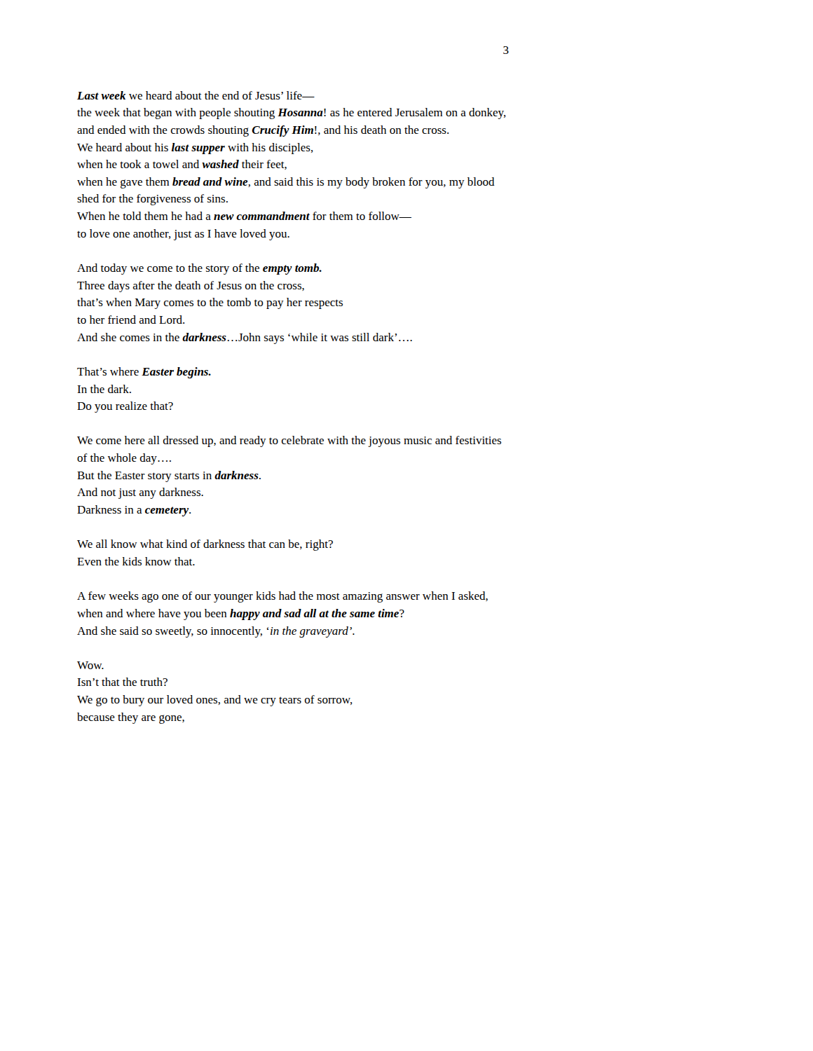3
Last week we heard about the end of Jesus’ life— the week that began with people shouting Hosanna! as he entered Jerusalem on a donkey, and ended with the crowds shouting Crucify Him!, and his death on the cross. We heard about his last supper with his disciples, when he took a towel and washed their feet, when he gave them bread and wine, and said this is my body broken for you, my blood shed for the forgiveness of sins. When he told them he had a new commandment for them to follow— to love one another, just as I have loved you.
And today we come to the story of the empty tomb. Three days after the death of Jesus on the cross, that’s when Mary comes to the tomb to pay her respects to her friend and Lord. And she comes in the darkness…John says ‘while it was still dark’….
That’s where Easter begins. In the dark. Do you realize that?
We come here all dressed up, and ready to celebrate with the joyous music and festivities of the whole day…. But the Easter story starts in darkness. And not just any darkness. Darkness in a cemetery.
We all know what kind of darkness that can be, right? Even the kids know that.
A few weeks ago one of our younger kids had the most amazing answer when I asked, when and where have you been happy and sad all at the same time? And she said so sweetly, so innocently, ‘in the graveyard’.
Wow. Isn’t that the truth? We go to bury our loved ones, and we cry tears of sorrow, because they are gone,